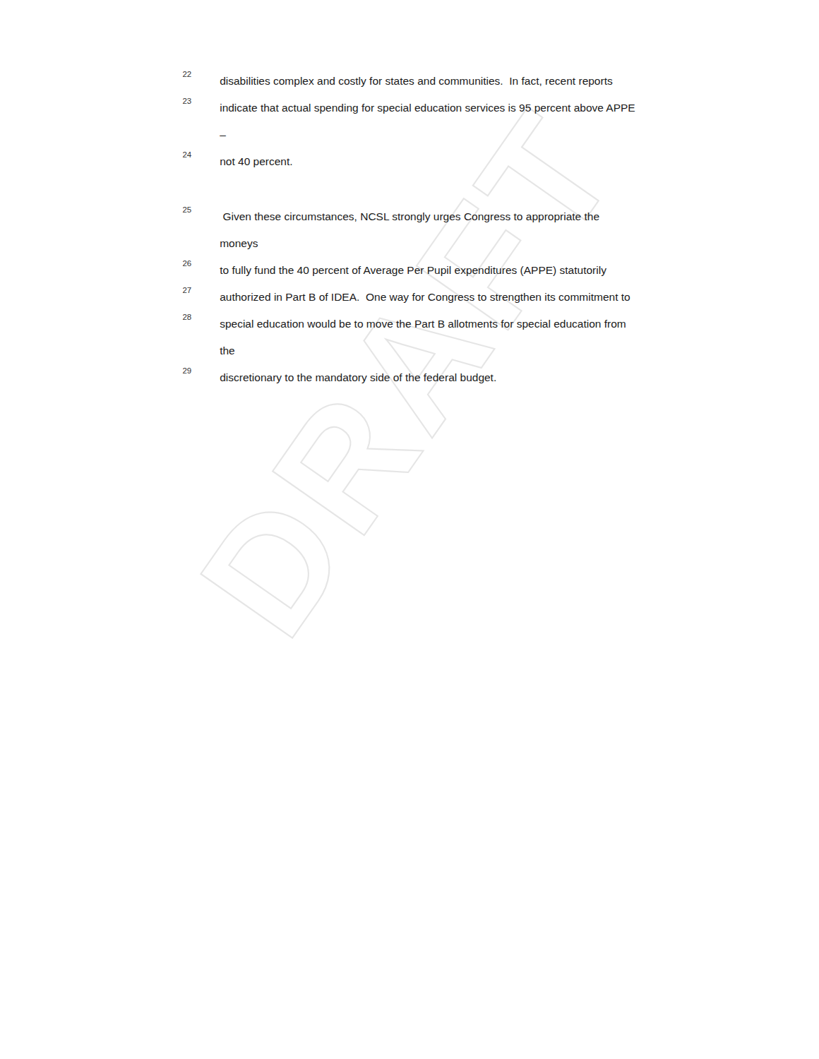DRAFT
disabilities complex and costly for states and communities. In fact, recent reports
indicate that actual spending for special education services is 95 percent above APPE –
not 40 percent.
Given these circumstances, NCSL strongly urges Congress to appropriate the moneys
to fully fund the 40 percent of Average Per Pupil expenditures (APPE) statutorily
authorized in Part B of IDEA. One way for Congress to strengthen its commitment to
special education would be to move the Part B allotments for special education from the
discretionary to the mandatory side of the federal budget.